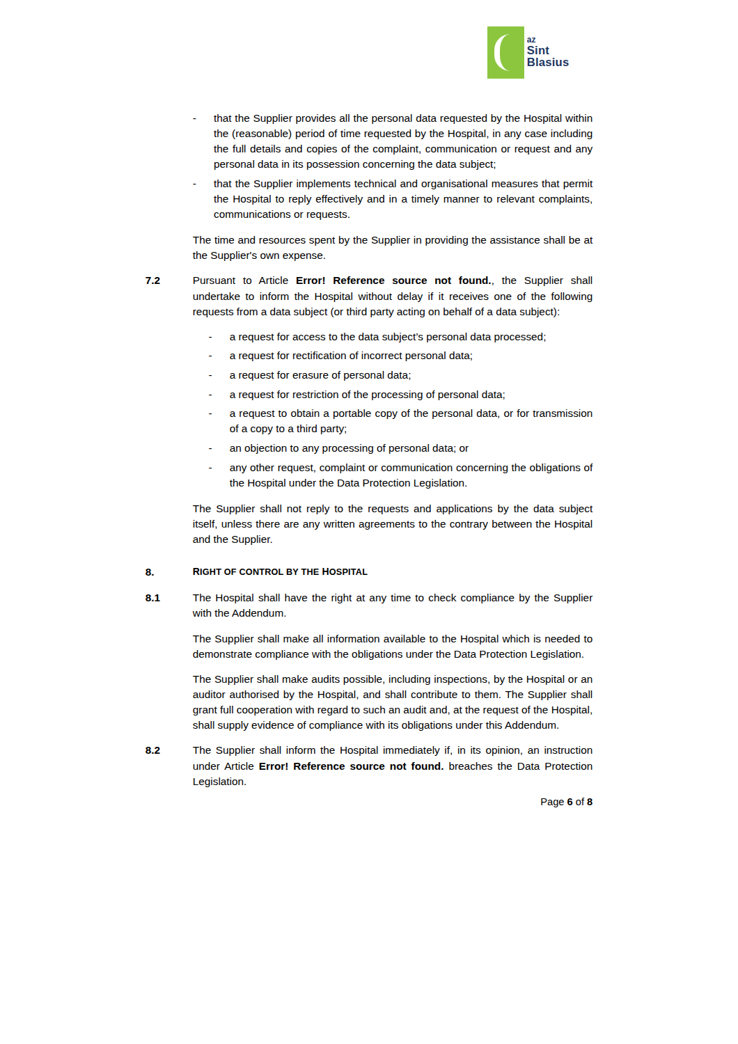az
Sint
Blasius
that the Supplier provides all the personal data requested by the Hospital within the (reasonable) period of time requested by the Hospital, in any case including the full details and copies of the complaint, communication or request and any personal data in its possession concerning the data subject;
that the Supplier implements technical and organisational measures that permit the Hospital to reply effectively and in a timely manner to relevant complaints, communications or requests.
The time and resources spent by the Supplier in providing the assistance shall be at the Supplier's own expense.
7.2
Pursuant to Article Error! Reference source not found., the Supplier shall undertake to inform the Hospital without delay if it receives one of the following requests from a data subject (or third party acting on behalf of a data subject):
a request for access to the data subject’s personal data processed;
a request for rectification of incorrect personal data;
a request for erasure of personal data;
a request for restriction of the processing of personal data;
a request to obtain a portable copy of the personal data, or for transmission of a copy to a third party;
an objection to any processing of personal data; or
any other request, complaint or communication concerning the obligations of the Hospital under the Data Protection Legislation.
The Supplier shall not reply to the requests and applications by the data subject itself, unless there are any written agreements to the contrary between the Hospital and the Supplier.
8.
RIGHT OF CONTROL BY THE HOSPITAL
8.1
The Hospital shall have the right at any time to check compliance by the Supplier with the Addendum.
The Supplier shall make all information available to the Hospital which is needed to demonstrate compliance with the obligations under the Data Protection Legislation.
The Supplier shall make audits possible, including inspections, by the Hospital or an auditor authorised by the Hospital, and shall contribute to them. The Supplier shall grant full cooperation with regard to such an audit and, at the request of the Hospital, shall supply evidence of compliance with its obligations under this Addendum.
8.2
The Supplier shall inform the Hospital immediately if, in its opinion, an instruction under Article Error! Reference source not found. breaches the Data Protection Legislation.
Page 6 of 8